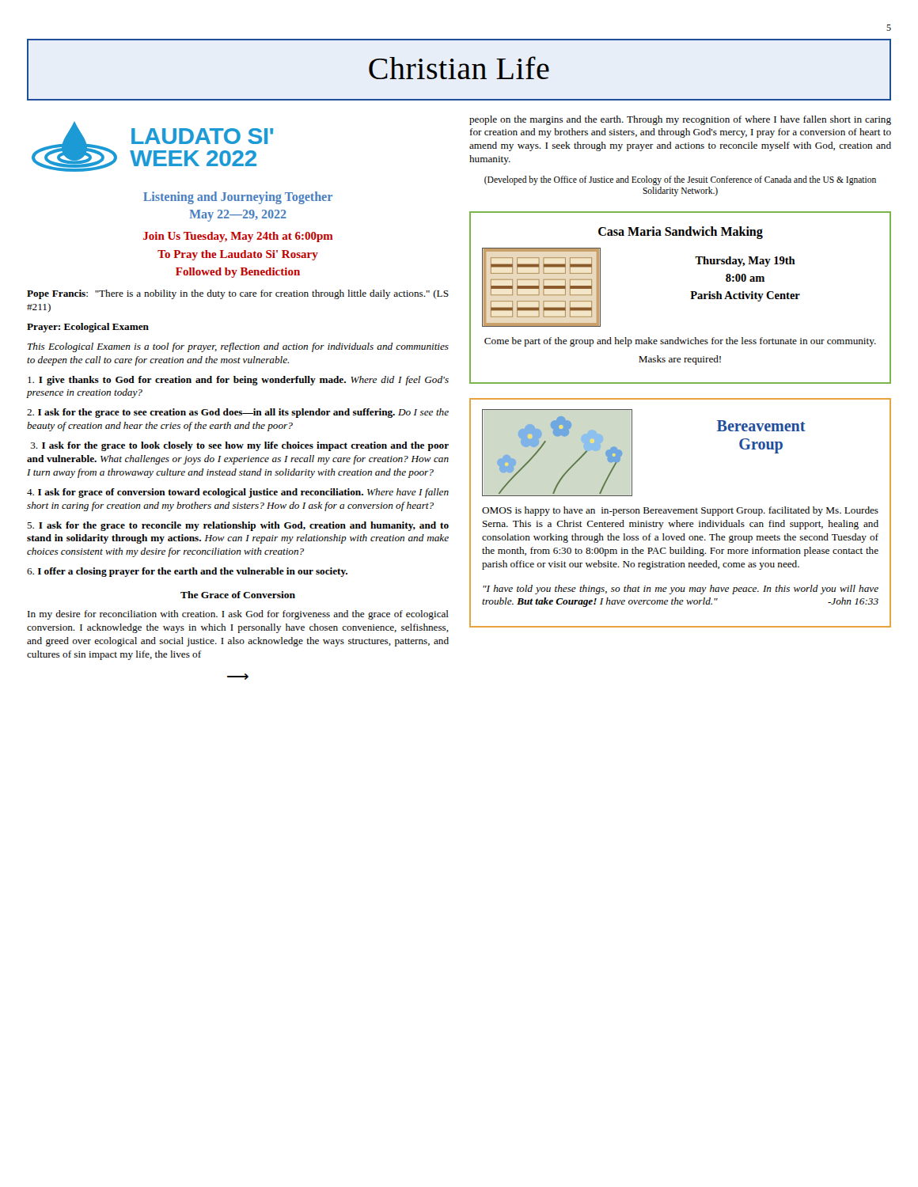5
Christian Life
LAUDATO SI' WEEK 2022
Listening and Journeying Together
May 22—29, 2022
Join Us Tuesday, May 24th at 6:00pm
To Pray the Laudato Si' Rosary
Followed by Benediction
Pope Francis: "There is a nobility in the duty to care for creation through little daily actions." (LS #211)
Prayer: Ecological Examen
This Ecological Examen is a tool for prayer, reflection and action for individuals and communities to deepen the call to care for creation and the most vulnerable.
1. I give thanks to God for creation and for being wonderfully made. Where did I feel God's presence in creation today?
2. I ask for the grace to see creation as God does—in all its splendor and suffering. Do I see the beauty of creation and hear the cries of the earth and the poor?
3. I ask for the grace to look closely to see how my life choices impact creation and the poor and vulnerable. What challenges or joys do I experience as I recall my care for creation? How can I turn away from a throwaway culture and instead stand in solidarity with creation and the poor?
4. I ask for grace of conversion toward ecological justice and reconciliation. Where have I fallen short in caring for creation and my brothers and sisters? How do I ask for a conversion of heart?
5. I ask for the grace to reconcile my relationship with God, creation and humanity, and to stand in solidarity through my actions. How can I repair my relationship with creation and make choices consistent with my desire for reconciliation with creation?
6. I offer a closing prayer for the earth and the vulnerable in our society.
The Grace of Conversion
In my desire for reconciliation with creation. I ask God for forgiveness and the grace of ecological conversion. I acknowledge the ways in which I personally have chosen convenience, selfishness, and greed over ecological and social justice. I also acknowledge the ways structures, patterns, and cultures of sin impact my life, the lives of
⟶
people on the margins and the earth. Through my recognition of where I have fallen short in caring for creation and my brothers and sisters, and through God's mercy, I pray for a conversion of heart to amend my ways. I seek through my prayer and actions to reconcile myself with God, creation and humanity.
(Developed by the Office of Justice and Ecology of the Jesuit Conference of Canada and the US & Ignation Solidarity Network.)
Casa Maria Sandwich Making
Thursday, May 19th
8:00 am
Parish Activity Center
Come be part of the group and help make sandwiches for the less fortunate in our community.
Masks are required!
Bereavement
Group
OMOS is happy to have an in-person Bereavement Support Group. facilitated by Ms. Lourdes Serna. This is a Christ Centered ministry where individuals can find support, healing and consolation working through the loss of a loved one. The group meets the second Tuesday of the month, from 6:30 to 8:00pm in the PAC building. For more information please contact the parish office or visit our website. No registration needed, come as you need.
"I have told you these things, so that in me you may have peace. In this world you will have trouble. But take Courage! I have overcome the world." -John 16:33